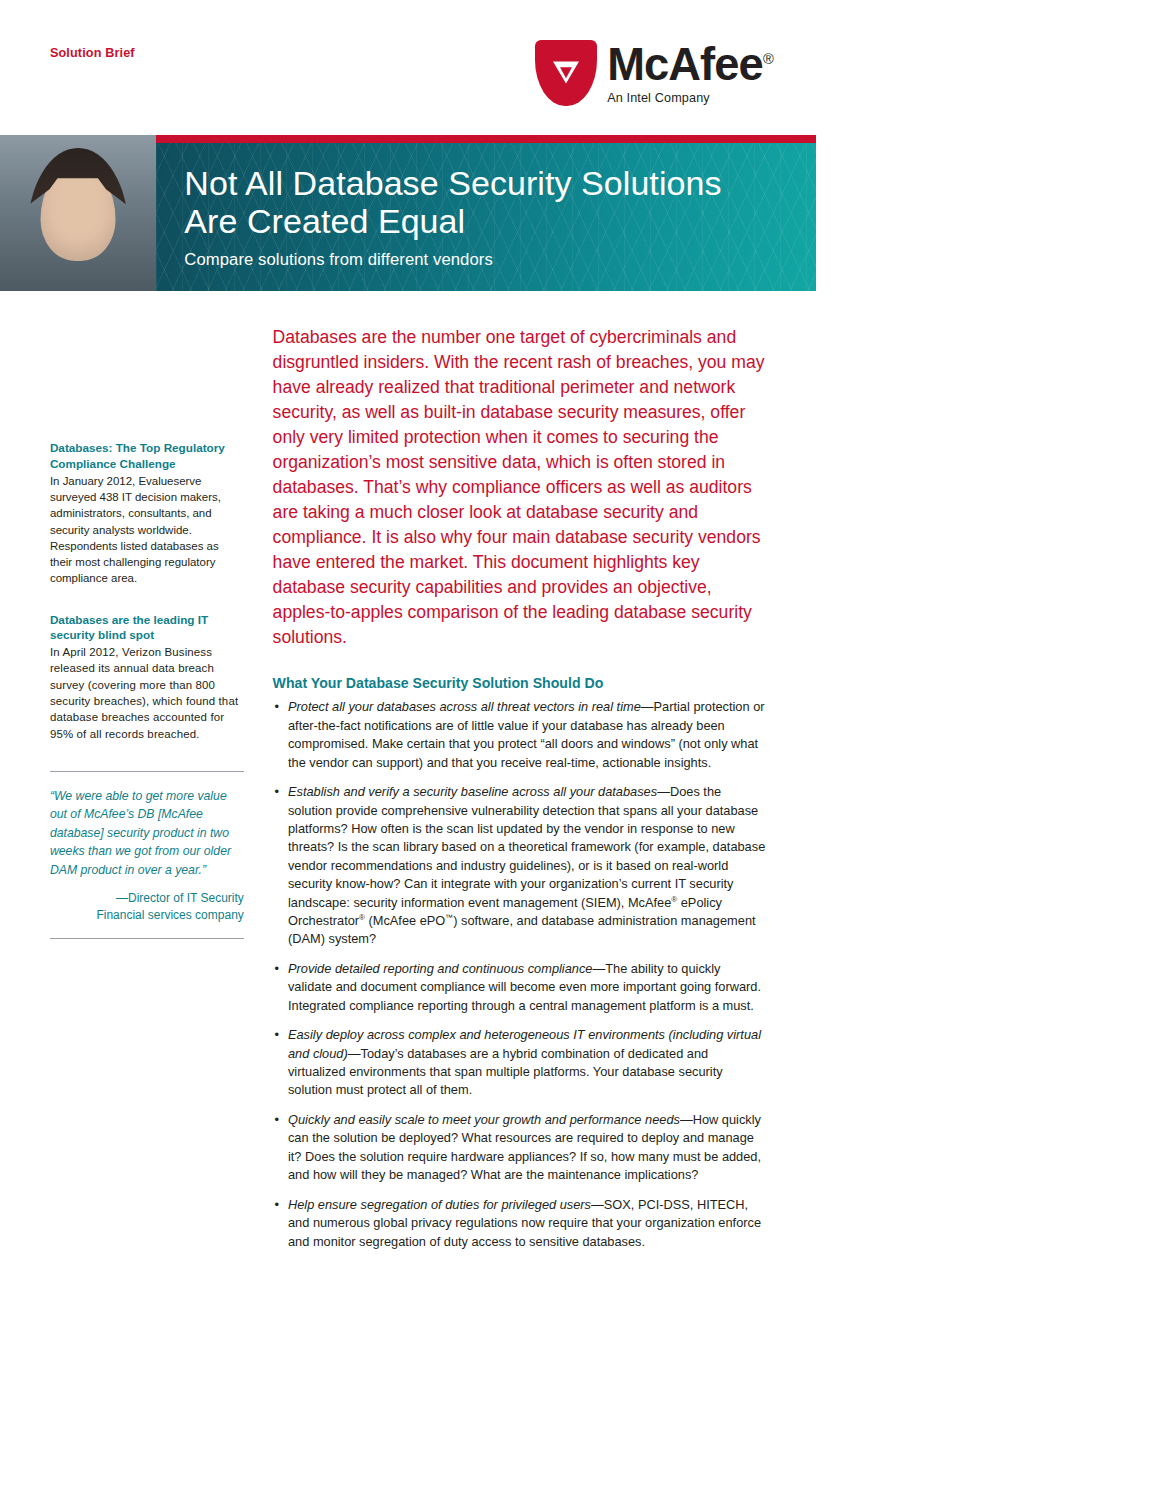Solution Brief
McAfee®
An Intel Company
Not All Database Security Solutions
Are Created Equal
Compare solutions from different vendors
Databases: The Top Regulatory Compliance Challenge
In January 2012, Evalueserve surveyed 438 IT decision makers, administrators, consultants, and security analysts worldwide. Respondents listed databases as their most challenging regulatory compliance area.
Databases are the leading IT security blind spot
In April 2012, Verizon Business released its annual data breach survey (covering more than 800 security breaches), which found that database breaches accounted for 95% of all records breached.
“We were able to get more value out of McAfee’s DB [McAfee database] security product in two weeks than we got from our older DAM product in over a year.”
—Director of IT Security
Financial services company
Databases are the number one target of cybercriminals and disgruntled insiders. With the recent rash of breaches, you may have already realized that traditional perimeter and network security, as well as built-in database security measures, offer only very limited protection when it comes to securing the organization’s most sensitive data, which is often stored in databases. That’s why compliance officers as well as auditors are taking a much closer look at database security and compliance. It is also why four main database security vendors have entered the market. This document highlights key database security capabilities and provides an objective, apples-to-apples comparison of the leading database security solutions.
What Your Database Security Solution Should Do
Protect all your databases across all threat vectors in real time—Partial protection or after-the-fact notifications are of little value if your database has already been compromised. Make certain that you protect “all doors and windows” (not only what the vendor can support) and that you receive real-time, actionable insights.
Establish and verify a security baseline across all your databases—Does the solution provide comprehensive vulnerability detection that spans all your database platforms? How often is the scan list updated by the vendor in response to new threats? Is the scan library based on a theoretical framework (for example, database vendor recommendations and industry guidelines), or is it based on real-world security know-how? Can it integrate with your organization’s current IT security landscape: security information event management (SIEM), McAfee® ePolicy Orchestrator® (McAfee ePO™) software, and database administration management (DAM) system?
Provide detailed reporting and continuous compliance—The ability to quickly validate and document compliance will become even more important going forward. Integrated compliance reporting through a central management platform is a must.
Easily deploy across complex and heterogeneous IT environments (including virtual and cloud)—Today’s databases are a hybrid combination of dedicated and virtualized environments that span multiple platforms. Your database security solution must protect all of them.
Quickly and easily scale to meet your growth and performance needs—How quickly can the solution be deployed? What resources are required to deploy and manage it? Does the solution require hardware appliances? If so, how many must be added, and how will they be managed? What are the maintenance implications?
Help ensure segregation of duties for privileged users—SOX, PCI-DSS, HITECH, and numerous global privacy regulations now require that your organization enforce and monitor segregation of duty access to sensitive databases.